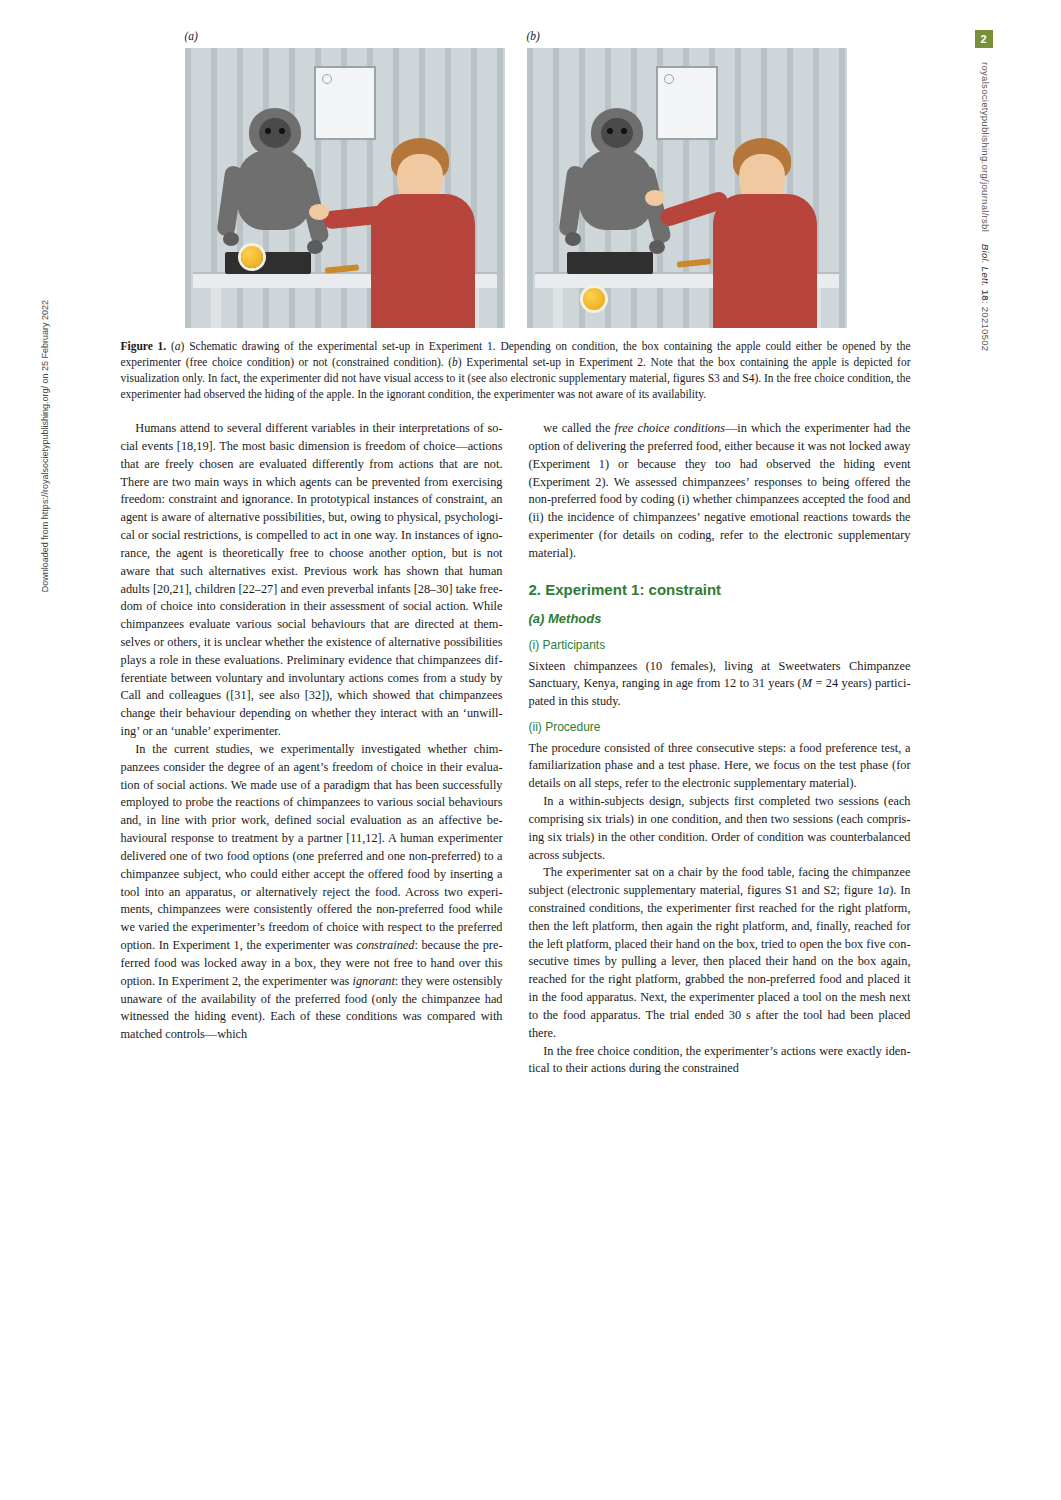2
royalsocietypublishing.org/journal/rsbl Biol. Lett. 18: 20210502
Downloaded from https://royalsocietypublishing.org/ on 25 February 2022
(a)
(b)
Figure 1. (a) Schematic drawing of the experimental set-up in Experiment 1. Depending on condition, the box containing the apple could either be opened by the experimenter (free choice condition) or not (constrained condition). (b) Experimental set-up in Experiment 2. Note that the box containing the apple is depicted for visualization only. In fact, the experimenter did not have visual access to it (see also electronic supplementary material, figures S3 and S4). In the free choice condition, the experimenter had observed the hiding of the apple. In the ignorant condition, the experimenter was not aware of its availability.
Humans attend to several different variables in their interpretations of social events [18,19]. The most basic dimension is freedom of choice—actions that are freely chosen are evaluated differently from actions that are not. There are two main ways in which agents can be prevented from exercising freedom: constraint and ignorance. In prototypical instances of constraint, an agent is aware of alternative possibilities, but, owing to physical, psychological or social restrictions, is compelled to act in one way. In instances of ignorance, the agent is theoretically free to choose another option, but is not aware that such alternatives exist. Previous work has shown that human adults [20,21], children [22–27] and even preverbal infants [28–30] take freedom of choice into consideration in their assessment of social action. While chimpanzees evaluate various social behaviours that are directed at themselves or others, it is unclear whether the existence of alternative possibilities plays a role in these evaluations. Preliminary evidence that chimpanzees differentiate between voluntary and involuntary actions comes from a study by Call and colleagues ([31], see also [32]), which showed that chimpanzees change their behaviour depending on whether they interact with an ‘unwilling’ or an ‘unable’ experimenter.
In the current studies, we experimentally investigated whether chimpanzees consider the degree of an agent’s freedom of choice in their evaluation of social actions. We made use of a paradigm that has been successfully employed to probe the reactions of chimpanzees to various social behaviours and, in line with prior work, defined social evaluation as an affective behavioural response to treatment by a partner [11,12]. A human experimenter delivered one of two food options (one preferred and one non-preferred) to a chimpanzee subject, who could either accept the offered food by inserting a tool into an apparatus, or alternatively reject the food. Across two experiments, chimpanzees were consistently offered the non-preferred food while we varied the experimenter’s freedom of choice with respect to the preferred option. In Experiment 1, the experimenter was constrained: because the preferred food was locked away in a box, they were not free to hand over this option. In Experiment 2, the experimenter was ignorant: they were ostensibly unaware of the availability of the preferred food (only the chimpanzee had witnessed the hiding event). Each of these conditions was compared with matched controls—which
we called the free choice conditions—in which the experimenter had the option of delivering the preferred food, either because it was not locked away (Experiment 1) or because they too had observed the hiding event (Experiment 2). We assessed chimpanzees’ responses to being offered the non-preferred food by coding (i) whether chimpanzees accepted the food and (ii) the incidence of chimpanzees’ negative emotional reactions towards the experimenter (for details on coding, refer to the electronic supplementary material).
2. Experiment 1: constraint
(a) Methods
(i) Participants
Sixteen chimpanzees (10 females), living at Sweetwaters Chimpanzee Sanctuary, Kenya, ranging in age from 12 to 31 years (M = 24 years) participated in this study.
(ii) Procedure
The procedure consisted of three consecutive steps: a food preference test, a familiarization phase and a test phase. Here, we focus on the test phase (for details on all steps, refer to the electronic supplementary material).
In a within-subjects design, subjects first completed two sessions (each comprising six trials) in one condition, and then two sessions (each comprising six trials) in the other condition. Order of condition was counterbalanced across subjects.
The experimenter sat on a chair by the food table, facing the chimpanzee subject (electronic supplementary material, figures S1 and S2; figure 1a). In constrained conditions, the experimenter first reached for the right platform, then the left platform, then again the right platform, and, finally, reached for the left platform, placed their hand on the box, tried to open the box five consecutive times by pulling a lever, then placed their hand on the box again, reached for the right platform, grabbed the non-preferred food and placed it in the food apparatus. Next, the experimenter placed a tool on the mesh next to the food apparatus. The trial ended 30 s after the tool had been placed there.
In the free choice condition, the experimenter’s actions were exactly identical to their actions during the constrained